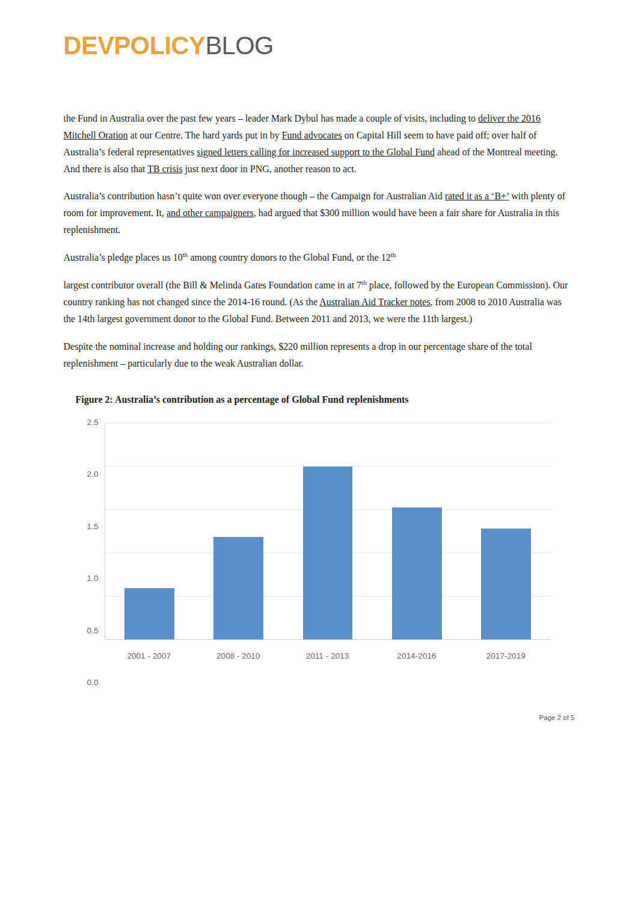DEV POLICY BLOG
the Fund in Australia over the past few years – leader Mark Dybul has made a couple of visits, including to deliver the 2016 Mitchell Oration at our Centre. The hard yards put in by Fund advocates on Capital Hill seem to have paid off; over half of Australia’s federal representatives signed letters calling for increased support to the Global Fund ahead of the Montreal meeting. And there is also that TB crisis just next door in PNG, another reason to act.
Australia’s contribution hasn’t quite won over everyone though – the Campaign for Australian Aid rated it as a ‘B+’ with plenty of room for improvement. It, and other campaigners, had argued that $300 million would have been a fair share for Australia in this replenishment.
Australia’s pledge places us 10th among country donors to the Global Fund, or the 12th
largest contributor overall (the Bill & Melinda Gates Foundation came in at 7th place, followed by the European Commission). Our country ranking has not changed since the 2014-16 round. (As the Australian Aid Tracker notes, from 2008 to 2010 Australia was the 14th largest government donor to the Global Fund. Between 2011 and 2013, we were the 11th largest.)
Despite the nominal increase and holding our rankings, $220 million represents a drop in our percentage share of the total replenishment – particularly due to the weak Australian dollar.
Figure 2: Australia’s contribution as a percentage of Global Fund replenishments
2.5
2.0
1.5
1.0
0.5
0.0
2001 - 2007 2008 - 2010 2011 - 2013 2014-2016 2017-2019
Page 2 of 5